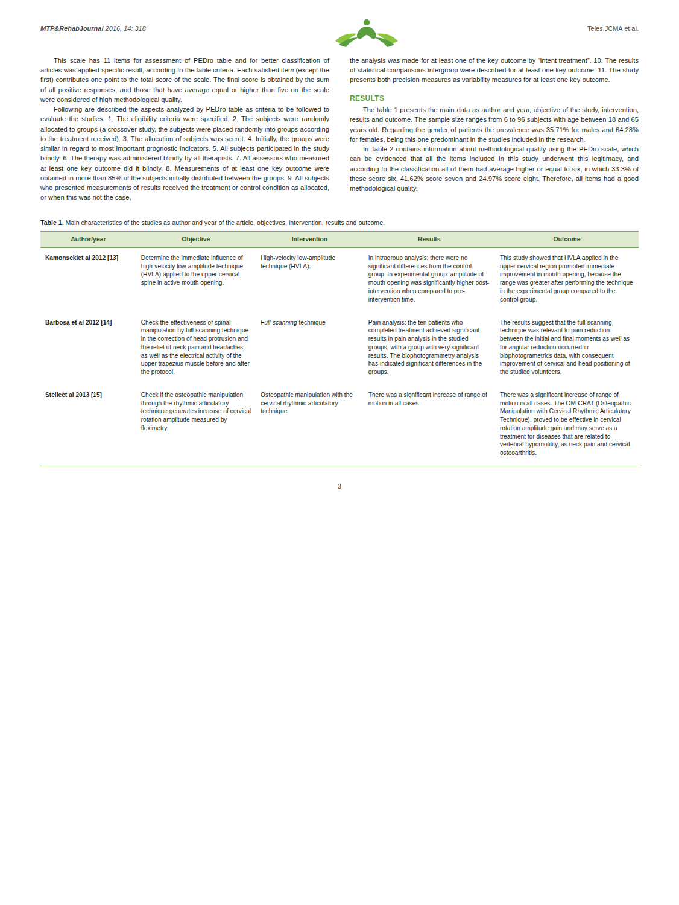MTP&RehabJournal 2016, 14: 318
Teles JCMA et al.
This scale has 11 items for assessment of PEDro table and for better classification of articles was applied specific result, according to the table criteria. Each satisfied item (except the first) contributes one point to the total score of the scale. The final score is obtained by the sum of all positive responses, and those that have average equal or higher than five on the scale were considered of high methodological quality.
Following are described the aspects analyzed by PEDro table as criteria to be followed to evaluate the studies. 1. The eligibility criteria were specified. 2. The subjects were randomly allocated to groups (a crossover study, the subjects were placed randomly into groups according to the treatment received). 3. The allocation of subjects was secret. 4. Initially, the groups were similar in regard to most important prognostic indicators. 5. All subjects participated in the study blindly. 6. The therapy was administered blindly by all therapists. 7. All assessors who measured at least one key outcome did it blindly. 8. Measurements of at least one key outcome were obtained in more than 85% of the subjects initially distributed between the groups. 9. All subjects who presented measurements of results received the treatment or control condition as allocated, or when this was not the case,
the analysis was made for at least one of the key outcome by “intent treatment”. 10. The results of statistical comparisons intergroup were described for at least one key outcome. 11. The study presents both precision measures as variability measures for at least one key outcome.
RESULTS
The table 1 presents the main data as author and year, objective of the study, intervention, results and outcome. The sample size ranges from 6 to 96 subjects with age between 18 and 65 years old. Regarding the gender of patients the prevalence was 35.71% for males and 64.28% for females, being this one predominant in the studies included in the research.
In Table 2 contains information about methodological quality using the PEDro scale, which can be evidenced that all the items included in this study underwent this legitimacy, and according to the classification all of them had average higher or equal to six, in which 33.3% of these score six, 41.62% score seven and 24.97% score eight. Therefore, all items had a good methodological quality.
Table 1. Main characteristics of the studies as author and year of the article, objectives, intervention, results and outcome.
| Author/year | Objective | Intervention | Results | Outcome |
| --- | --- | --- | --- | --- |
| Kamonsekiet al 2012 [13] | Determine the immediate influence of high-velocity low-amplitude technique (HVLA) applied to the upper cervical spine in active mouth opening. | High-velocity low-amplitude technique (HVLA). | In intragroup analysis: there were no significant differences from the control group. In experimental group: amplitude of mouth opening was significantly higher post-intervention when compared to pre-intervention time. | This study showed that HVLA applied in the upper cervical region promoted immediate improvement in mouth opening, because the range was greater after performing the technique in the experimental group compared to the control group. |
| Barbosa et al 2012 [14] | Check the effectiveness of spinal manipulation by full-scanning technique in the correction of head protrusion and the relief of neck pain and headaches, as well as the electrical activity of the upper trapezius muscle before and after the protocol. | Full-scanning technique | Pain analysis: the ten patients who completed treatment achieved significant results in pain analysis in the studied groups, with a group with very significant results. The biophotogrammetry analysis has indicated significant differences in the groups. | The results suggest that the full-scanning technique was relevant to pain reduction between the initial and final moments as well as for angular reduction occurred in biophotogrametrics data, with consequent improvement of cervical and head positioning of the studied volunteers. |
| Stelleet al 2013 [15] | Check if the osteopathic manipulation through the rhythmic articulatory technique generates increase of cervical rotation amplitude measured by fleximetry. | Osteopathic manipulation with the cervical rhythmic articulatory technique. | There was a significant increase of range of motion in all cases. | There was a significant increase of range of motion in all cases. The OM-CRAT (Osteopathic Manipulation with Cervical Rhythmic Articulatory Technique), proved to be effective in cervical rotation amplitude gain and may serve as a treatment for diseases that are related to vertebral hypomotility, as neck pain and cervical osteoarthritis. |
3